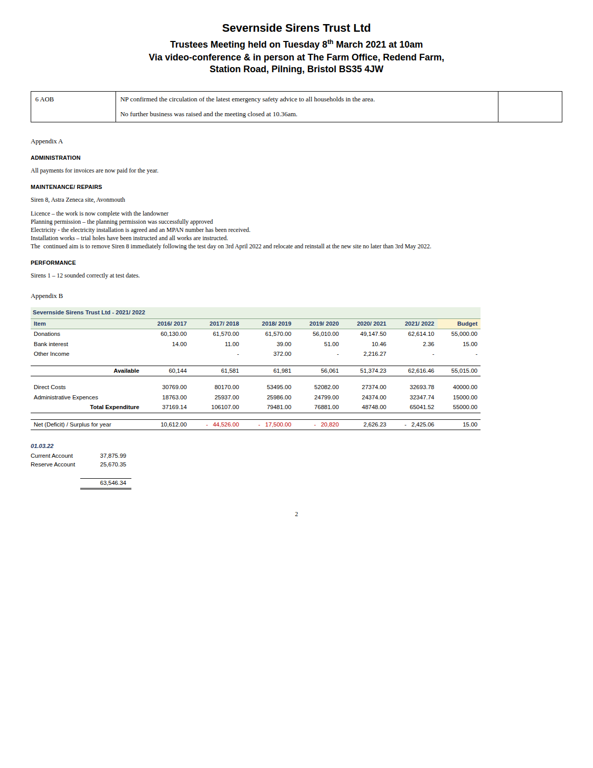Severnside Sirens Trust Ltd
Trustees Meeting held on Tuesday 8th March 2021 at 10am
Via video-conference & in person at The Farm Office, Redend Farm,
Station Road, Pilning, Bristol BS35 4JW
| 6 AOB | NP confirmed the circulation of the latest emergency safety advice to all households in the area. No further business was raised and the meeting closed at 10.36am. | |
Appendix A
ADMINISTRATION
All payments for invoices are now paid for the year.
MAINTENANCE/ REPAIRS
Siren 8, Astra Zeneca site, Avonmouth
Licence – the work is now complete with the landowner
Planning permission – the planning permission was successfully approved
Electricity - the electricity installation is agreed and an MPAN number has been received.
Installation works – trial holes have been instructed and all works are instructed.
The continued aim is to remove Siren 8 immediately following the test day on 3rd April 2022 and relocate and reinstall at the new site no later than 3rd May 2022.
PERFORMANCE
Sirens 1 – 12 sounded correctly at test dates.
Appendix B
Severnside Sirens Trust Ltd - 2021/ 2022
| Item | 2016/ 2017 | 2017/ 2018 | 2018/ 2019 | 2019/ 2020 | 2020/ 2021 | 2021/ 2022 | Budget |
| --- | --- | --- | --- | --- | --- | --- | --- |
| Donations | 60,130.00 | 61,570.00 | 61,570.00 | 56,010.00 | 49,147.50 | 62,614.10 | 55,000.00 |
| Bank interest | 14.00 | 11.00 | 39.00 | 51.00 | 10.46 | 2.36 | 15.00 |
| Other Income | | - | 372.00 | - | 2,216.27 | - | - |
| Available | 60,144 | 61,581 | 61,981 | 56,061 | 51,374.23 | 62,616.46 | 55,015.00 |
| Direct Costs | 30769.00 | 80170.00 | 53495.00 | 52082.00 | 27374.00 | 32693.78 | 40000.00 |
| Administrative Expences | 18763.00 | 25937.00 | 25986.00 | 24799.00 | 24374.00 | 32347.74 | 15000.00 |
| Total Expenditure | 37169.14 | 106107.00 | 79481.00 | 76881.00 | 48748.00 | 65041.52 | 55000.00 |
| Net (Deficit) / Surplus for year | 10,612.00 | - 44,526.00 | - 17,500.00 | - 20,820 | 2,626.23 | - 2,425.06 | 15.00 |
01.03.22
| Current Account | 37,875.99 |
| Reserve Account | 25,670.35 |
| | 63,546.34 |
2